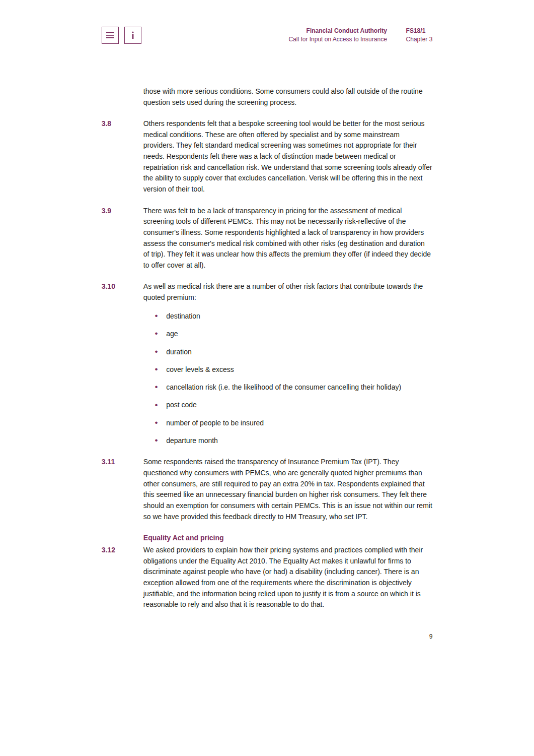Financial Conduct Authority
Call for Input on Access to Insurance
FS18/1
Chapter 3
those with more serious conditions. Some consumers could also fall outside of the routine question sets used during the screening process.
3.8 Others respondents felt that a bespoke screening tool would be better for the most serious medical conditions. These are often offered by specialist and by some mainstream providers. They felt standard medical screening was sometimes not appropriate for their needs. Respondents felt there was a lack of distinction made between medical or repatriation risk and cancellation risk. We understand that some screening tools already offer the ability to supply cover that excludes cancellation. Verisk will be offering this in the next version of their tool.
3.9 There was felt to be a lack of transparency in pricing for the assessment of medical screening tools of different PEMCs. This may not be necessarily risk-reflective of the consumer's illness. Some respondents highlighted a lack of transparency in how providers assess the consumer's medical risk combined with other risks (eg destination and duration of trip). They felt it was unclear how this affects the premium they offer (if indeed they decide to offer cover at all).
3.10 As well as medical risk there are a number of other risk factors that contribute towards the quoted premium:
destination
age
duration
cover levels & excess
cancellation risk (i.e. the likelihood of the consumer cancelling their holiday)
post code
number of people to be insured
departure month
3.11 Some respondents raised the transparency of Insurance Premium Tax (IPT). They questioned why consumers with PEMCs, who are generally quoted higher premiums than other consumers, are still required to pay an extra 20% in tax. Respondents explained that this seemed like an unnecessary financial burden on higher risk consumers. They felt there should an exemption for consumers with certain PEMCs. This is an issue not within our remit so we have provided this feedback directly to HM Treasury, who set IPT.
3.12
Equality Act and pricing
We asked providers to explain how their pricing systems and practices complied with their obligations under the Equality Act 2010. The Equality Act makes it unlawful for firms to discriminate against people who have (or had) a disability (including cancer). There is an exception allowed from one of the requirements where the discrimination is objectively justifiable, and the information being relied upon to justify it is from a source on which it is reasonable to rely and also that it is reasonable to do that.
9